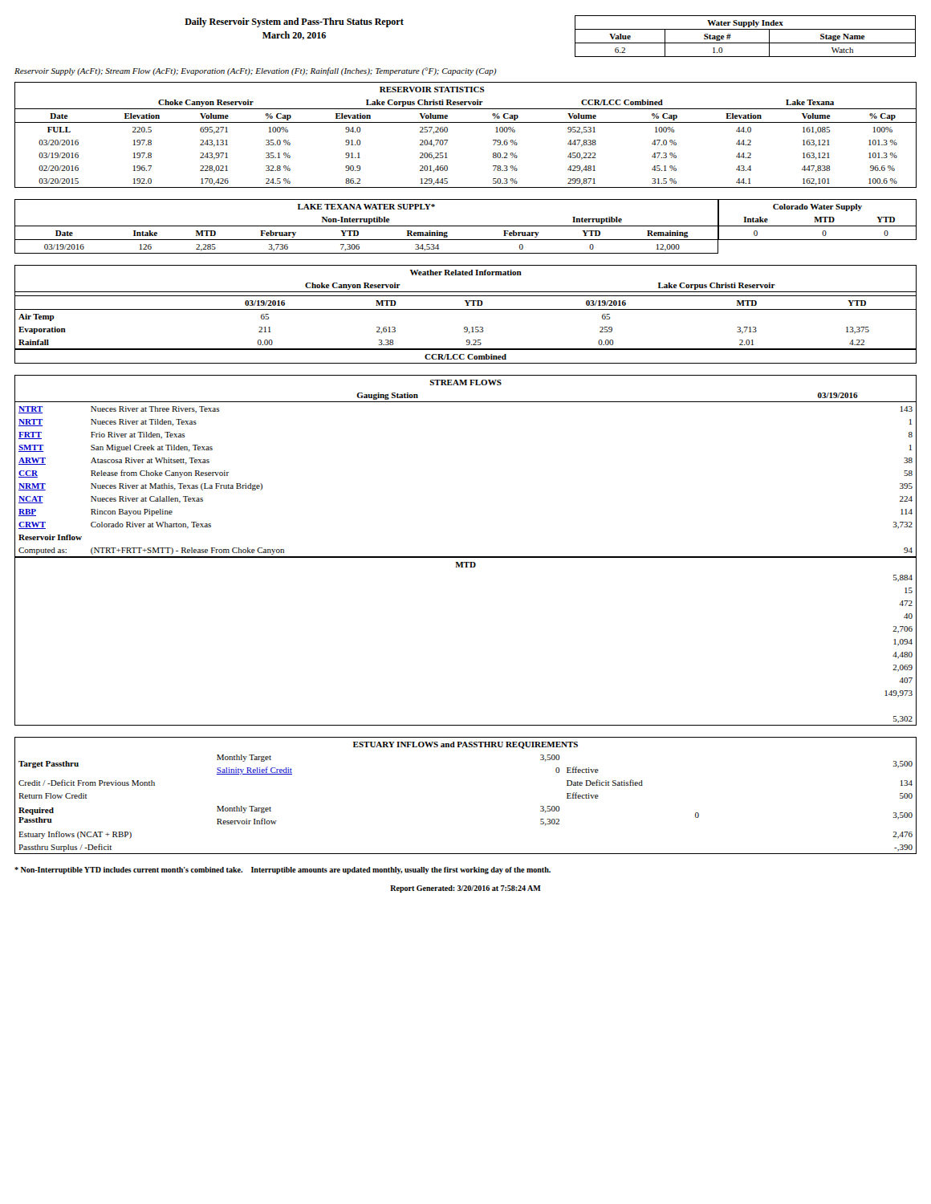| Daily Reservoir System and Pass-Thru Status Report March 20, 2016 | / Water Supply Index / / --- / / Value / Stage # / Stage Name / / 6.2 / 1.0 / Watch / |
Reservoir Supply (AcFt); Stream Flow (AcFt); Evaporation (AcFt); Elevation (Ft); Rainfall (Inches); Temperature (°F); Capacity (Cap)
| / RESERVOIR STATISTICS / / / Choke Canyon Reservoir / Lake Corpus Christi Reservoir / CCR/LCC Combined / Lake Texana / / Date / Elevation / Volume / % Cap / Elevation / Volume / % Cap / Volume / % Cap / Elevation / Volume / % Cap / / FULL / 220.5 / 695,271 / 100% / 94.0 / 257,260 / 100% / 952,531 / 100% / 44.0 / 161,085 / 100% / / 03/20/2016 / 197.8 / 243,131 / 35.0 % / 91.0 / 204,707 / 79.6 % / 447,838 / 47.0 % / 44.2 / 163,121 / 101.3 % / / 03/19/2016 / 197.8 / 243,971 / 35.1 % / 91.1 / 206,251 / 80.2 % / 450,222 / 47.3 % / 44.2 / 163,121 / 101.3 % / / 02/20/2016 / 196.7 / 228,021 / 32.8 % / 90.9 / 201,460 / 78.3 % / 429,481 / 45.1 % / 43.4 / 447,838 / 96.6 % / / 03/20/2015 / 192.0 / 170,426 / 24.5 % / 86.2 / 129,445 / 50.3 % / 299,871 / 31.5 % / 44.1 / 162,101 / 100.6 % / |
| / / LAKE TEXANA WATER SUPPLY* / / / / / Non-Interruptible / Interruptible / / Date / Intake / MTD / February / YTD / Remaining / February / YTD / Remaining / / 03/19/2016 / 126 / 2,285 / 3,736 / 7,306 / 34,534 / 0 / 0 / 12,000 / / | / / Colorado Water Supply / / Intake / MTD / YTD / / 0 / 0 / 0 / / |
| / Weather Related Information / / / Choke Canyon Reservoir / Lake Corpus Christi Reservoir / / / / 03/19/2016 / MTD / YTD / 03/19/2016 / MTD / YTD / / Air Temp / 65 / / / 65 / / / / Evaporation / 211 / 2,613 / 9,153 / 259 / 3,713 / 13,375 / / Rainfall / 0.00 / 3.38 / 9.25 / 0.00 / 2.01 / 4.22 / |
| / / CCR/LCC Combined / / / --- / --- / --- / |
| / STREAM FLOWS / / Gauging Station / 03/19/2016 / / NTRT / Nueces River at Three Rivers, Texas / 143 / / NRTT / Nueces River at Tilden, Texas / 1 / / FRTT / Frio River at Tilden, Texas / 8 / / SMTT / San Miguel Creek at Tilden, Texas / 1 / / ARWT / Atascosa River at Whitsett, Texas / 38 / / CCR / Release from Choke Canyon Reservoir / 58 / / NRMT / Nueces River at Mathis, Texas (La Fruta Bridge) / 395 / / NCAT / Nueces River at Calallen, Texas / 224 / / RBP / Rincon Bayou Pipeline / 114 / / CRWT / Colorado River at Wharton, Texas / 3,732 / / Reservoir Inflow / / Computed as: / (NTRT+FRTT+SMTT) - Release From Choke Canyon / 94 / |
| / MTD / / --- / / 5,884 / / 15 / / 472 / / 40 / / 2,706 / / 1,094 / / 4,480 / / 2,069 / / 407 / / 149,973 / / 5,302 / |
| / ESTUARY INFLOWS and PASSTHRU REQUIREMENTS / / Target Passthru / Monthly Target / 3,500 / / 3,500 / / Salinity Relief Credit / 0 / Effective / / Credit / -Deficit From Previous Month / Date Deficit Satisfied / 134 / / Return Flow Credit / Effective / 500 / / Required Passthru / Monthly Target / 3,500 / 0 / 3,500 / / Reservoir Inflow / 5,302 / / Estuary Inflows (NCAT + RBP) / 2,476 / / Passthru Surplus / -Deficit / -,390 / |
* Non-Interruptible YTD includes current month's combined take. Interruptible amounts are updated monthly, usually the first working day of the month.
Report Generated: 3/20/2016 at 7:58:24 AM
03/19/2016 MTD YTD 6,326 22,528